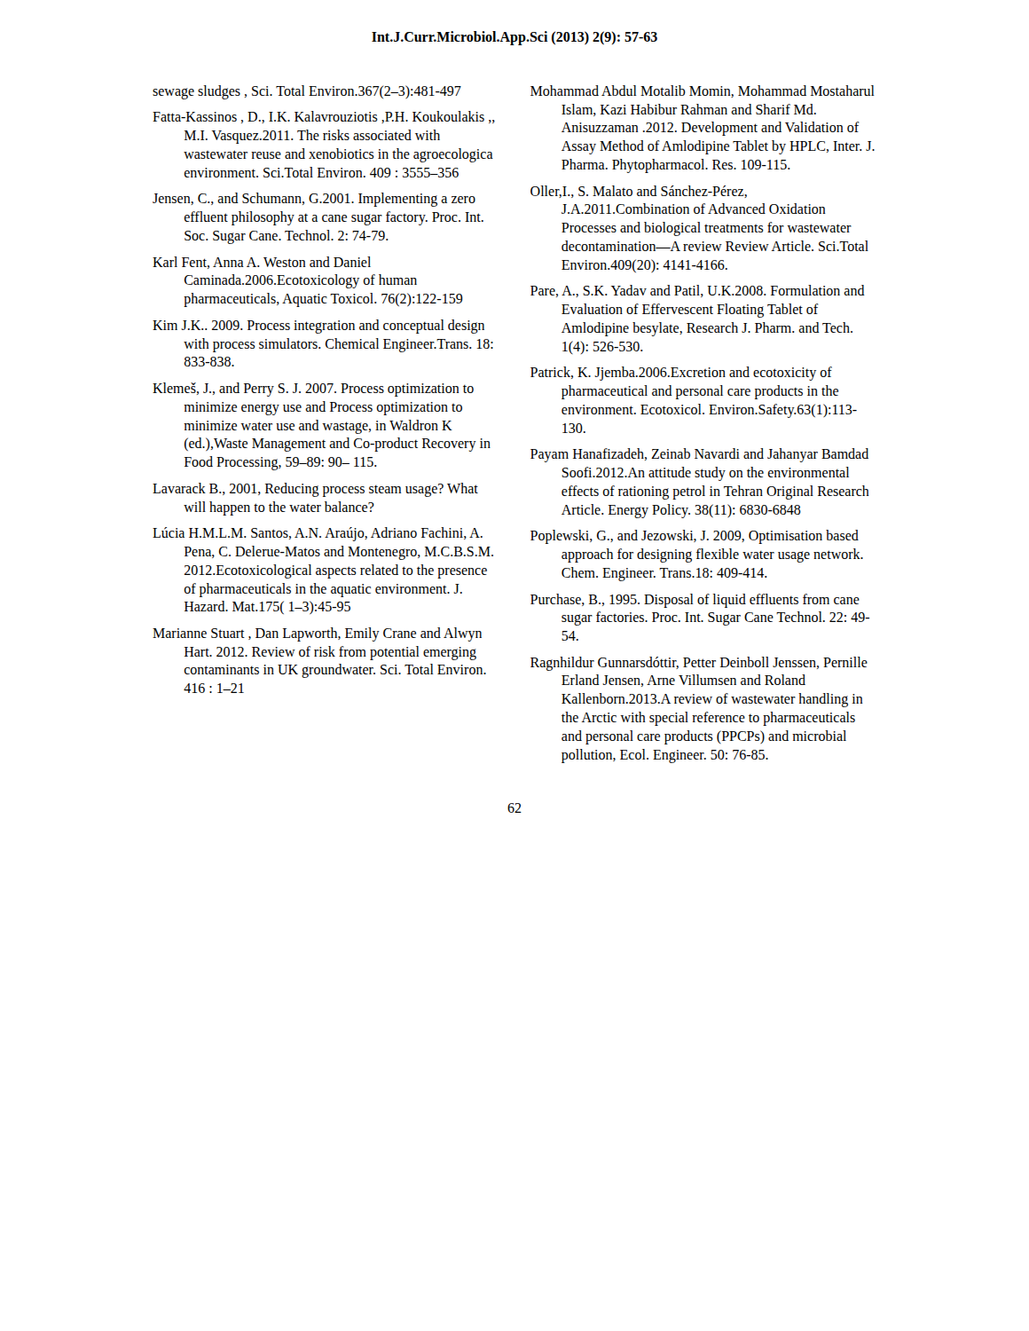Int.J.Curr.Microbiol.App.Sci (2013) 2(9): 57-63
sewage sludges , Sci. Total Environ.367(2–3):481-497
Fatta-Kassinos , D., I.K. Kalavrouziotis ,P.H. Koukoulakis ,, M.I. Vasquez.2011. The risks associated with wastewater reuse and xenobiotics in the agroecologica environment. Sci.Total Environ. 409 : 3555–356
Jensen, C., and Schumann, G.2001. Implementing a zero effluent philosophy at a cane sugar factory. Proc. Int. Soc. Sugar Cane. Technol. 2: 74-79.
Karl Fent, Anna A. Weston and Daniel Caminada.2006.Ecotoxicology of human pharmaceuticals, Aquatic Toxicol. 76(2):122-159
Kim J.K.. 2009. Process integration and conceptual design with process simulators. Chemical Engineer.Trans. 18: 833-838.
Klemeš, J., and Perry S. J. 2007. Process optimization to minimize energy use and Process optimization to minimize water use and wastage, in Waldron K (ed.),Waste Management and Co-product Recovery in Food Processing, 59–89: 90– 115.
Lavarack B., 2001, Reducing process steam usage? What will happen to the water balance?
Lúcia H.M.L.M. Santos, A.N. Araújo, Adriano Fachini, A. Pena, C. Delerue-Matos and Montenegro, M.C.B.S.M. 2012.Ecotoxicological aspects related to the presence of pharmaceuticals in the aquatic environment. J. Hazard. Mat.175( 1–3):45-95
Marianne Stuart , Dan Lapworth, Emily Crane and Alwyn Hart. 2012. Review of risk from potential emerging contaminants in UK groundwater. Sci. Total Environ. 416 : 1–21
Mohammad Abdul Motalib Momin, Mohammad Mostaharul Islam, Kazi Habibur Rahman and Sharif Md. Anisuzzaman .2012. Development and Validation of Assay Method of Amlodipine Tablet by HPLC, Inter. J. Pharma. Phytopharmacol. Res. 109-115.
Oller,I., S. Malato and Sánchez-Pérez, J.A.2011.Combination of Advanced Oxidation Processes and biological treatments for wastewater decontamination—A review Review Article. Sci.Total Environ.409(20): 4141-4166.
Pare, A., S.K. Yadav and Patil, U.K.2008. Formulation and Evaluation of Effervescent Floating Tablet of Amlodipine besylate, Research J. Pharm. and Tech. 1(4): 526-530.
Patrick, K. Jjemba.2006.Excretion and ecotoxicity of pharmaceutical and personal care products in the environment. Ecotoxicol. Environ.Safety.63(1):113-130.
Payam Hanafizadeh, Zeinab Navardi and Jahanyar Bamdad Soofi.2012.An attitude study on the environmental effects of rationing petrol in Tehran Original Research Article. Energy Policy. 38(11): 6830-6848
Poplewski, G., and Jezowski, J. 2009, Optimisation based approach for designing flexible water usage network. Chem. Engineer. Trans.18: 409-414.
Purchase, B., 1995. Disposal of liquid effluents from cane sugar factories. Proc. Int. Sugar Cane Technol. 22: 49-54.
Ragnhildur Gunnarsdóttir, Petter Deinboll Jenssen, Pernille Erland Jensen, Arne Villumsen and Roland Kallenborn.2013.A review of wastewater handling in the Arctic with special reference to pharmaceuticals and personal care products (PPCPs) and microbial pollution, Ecol. Engineer. 50: 76-85.
62